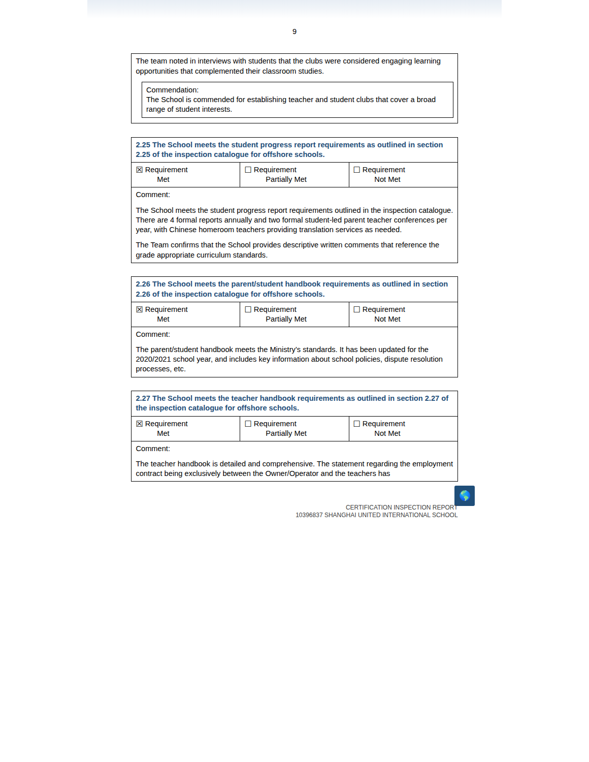9
| The team noted in interviews with students that the clubs were considered engaging learning opportunities that complemented their classroom studies. Commendation: The School is commended for establishing teacher and student clubs that cover a broad range of student interests. |
| 2.25 The School meets the student progress report requirements as outlined in section 2.25 of the inspection catalogue for offshore schools. |
| ☒ Requirement Met | ☐ Requirement Partially Met | ☐ Requirement Not Met |
| Comment: The School meets the student progress report requirements outlined in the inspection catalogue. There are 4 formal reports annually and two formal student-led parent teacher conferences per year, with Chinese homeroom teachers providing translation services as needed. The Team confirms that the School provides descriptive written comments that reference the grade appropriate curriculum standards. |
| 2.26 The School meets the parent/student handbook requirements as outlined in section 2.26 of the inspection catalogue for offshore schools. |
| ☒ Requirement Met | ☐ Requirement Partially Met | ☐ Requirement Not Met |
| Comment: The parent/student handbook meets the Ministry’s standards. It has been updated for the 2020/2021 school year, and includes key information about school policies, dispute resolution processes, etc. |
| 2.27 The School meets the teacher handbook requirements as outlined in section 2.27 of the inspection catalogue for offshore schools. |
| ☒ Requirement Met | ☐ Requirement Partially Met | ☐ Requirement Not Met |
| Comment: The teacher handbook is detailed and comprehensive. The statement regarding the employment contract being exclusively between the Owner/Operator and the teachers has |
🌎
CERTIFICATION INSPECTION REPORT
10396837 SHANGHAI UNITED INTERNATIONAL SCHOOL